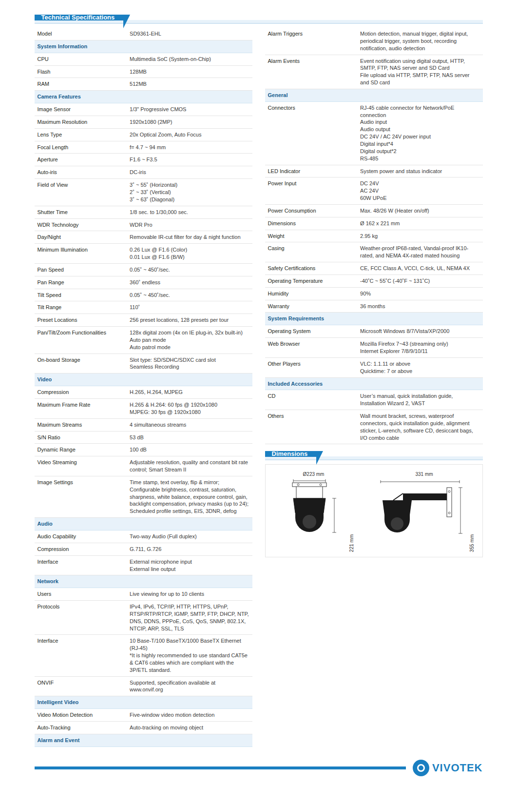Technical Specifications
| Model | SD9361-EHL |
| System Information |
| CPU | Multimedia SoC (System-on-Chip) |
| Flash | 128MB |
| RAM | 512MB |
| Camera Features |
| Image Sensor | 1/3" Progressive CMOS |
| Maximum Resolution | 1920x1080 (2MP) |
| Lens Type | 20x Optical Zoom, Auto Focus |
| Focal Length | f= 4.7 ~ 94 mm |
| Aperture | F1.6 ~ F3.5 |
| Auto-iris | DC-iris |
| Field of View | 3˚ ~ 55˚ (Horizontal) 2˚ ~ 33˚ (Vertical) 3˚ ~ 63˚ (Diagonal) |
| Shutter Time | 1/8 sec. to 1/30,000 sec. |
| WDR Technology | WDR Pro |
| Day/Night | Removable IR-cut filter for day & night function |
| Minimum Illumination | 0.26 Lux @ F1.6 (Color) 0.01 Lux @ F1.6 (B/W) |
| Pan Speed | 0.05˚ ~ 450˚/sec. |
| Pan Range | 360˚ endless |
| Tilt Speed | 0.05˚ ~ 450˚/sec. |
| Tilt Range | 110˚ |
| Preset Locations | 256 preset locations, 128 presets per tour |
| Pan/Tilt/Zoom Functionalities | 128x digital zoom (4x on IE plug-in, 32x built-in) Auto pan mode Auto patrol mode |
| On-board Storage | Slot type: SD/SDHC/SDXC card slot Seamless Recording |
| Video |
| Compression | H.265, H.264, MJPEG |
| Maximum Frame Rate | H.265 & H.264: 60 fps @ 1920x1080 MJPEG: 30 fps @ 1920x1080 |
| Maximum Streams | 4 simultaneous streams |
| S/N Ratio | 53 dB |
| Dynamic Range | 100 dB |
| Video Streaming | Adjustable resolution, quality and constant bit rate control; Smart Stream II |
| Image Settings | Time stamp, text overlay, flip & mirror; Configurable brightness, contrast, saturation, sharpness, white balance, exposure control, gain, backlight compensation, privacy masks (up to 24); Scheduled profile settings, EIS, 3DNR, defog |
| Audio |
| Audio Capability | Two-way Audio (Full duplex) |
| Compression | G.711, G.726 |
| Interface | External microphone input External line output |
| Network |
| Users | Live viewing for up to 10 clients |
| Protocols | IPv4, IPv6, TCP/IP, HTTP, HTTPS, UPnP, RTSP/RTP/RTCP, IGMP, SMTP, FTP, DHCP, NTP, DNS, DDNS, PPPoE, CoS, QoS, SNMP, 802.1X, NTCIP, ARP, SSL, TLS |
| Interface | 10 Base-T/100 BaseTX/1000 BaseTX Ethernet (RJ-45) *It is highly recommended to use standard CAT5e & CAT6 cables which are compliant with the 3P/ETL standard. |
| ONVIF | Supported, specification available at www.onvif.org |
| Intelligent Video |
| Video Motion Detection | Five-window video motion detection |
| Auto-Tracking | Auto-tracking on moving object |
| Alarm and Event |
| Alarm Triggers | Motion detection, manual trigger, digital input, periodical trigger, system boot, recording notification, audio detection |
| Alarm Events | Event notification using digital output, HTTP, SMTP, FTP, NAS server and SD Card File upload via HTTP, SMTP, FTP, NAS server and SD card |
| General |
| Connectors | RJ-45 cable connector for Network/PoE connection Audio input Audio output DC 24V / AC 24V power input Digital input*4 Digital output*2 RS-485 |
| LED Indicator | System power and status indicator |
| Power Input | DC 24V AC 24V 60W UPoE |
| Power Consumption | Max. 48/26 W (Heater on/off) |
| Dimensions | Ø 162 x 221 mm |
| Weight | 2.95 kg |
| Casing | Weather-proof IP68-rated, Vandal-proof IK10-rated, and NEMA 4X-rated mated housing |
| Safety Certifications | CE, FCC Class A, VCCI, C-tick, UL, NEMA 4X |
| Operating Temperature | -40˚C ~ 55˚C (-40˚F ~ 131˚C) |
| Humidity | 90% |
| Warranty | 36 months |
| System Requirements |
| Operating System | Microsoft Windows 8/7/Vista/XP/2000 |
| Web Browser | Mozilla Firefox 7~43 (streaming only) Internet Explorer 7/8/9/10/11 |
| Other Players | VLC: 1.1.11 or above Quicktime: 7 or above |
| Included Accessories |
| CD | User’s manual, quick installation guide, Installation Wizard 2, VAST |
| Others | Wall mount bracket, screws, waterproof connectors, quick installation guide, alignment sticker, L-wrench, software CD, desiccant bags, I/O combo cable |
Dimensions
Ø223 mm
221 mm
331 mm
355 mm
VIVOTEK